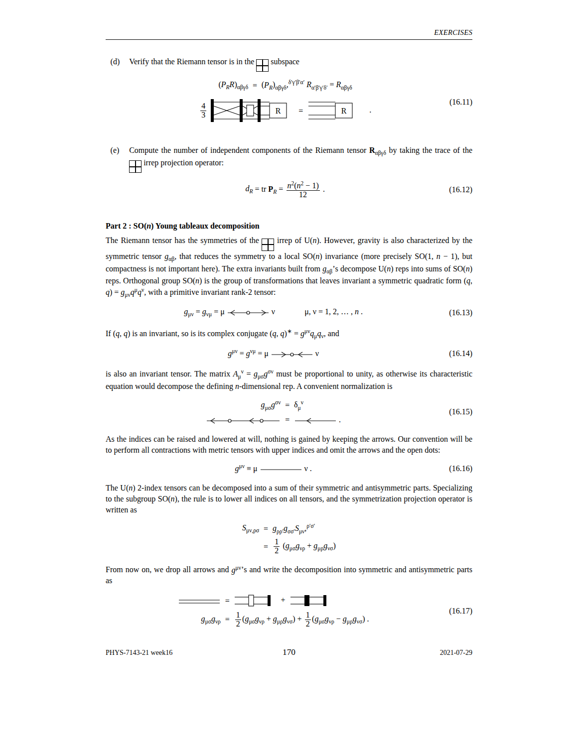EXERCISES
(d)
Verify that the Riemann tensor is in the subspace
(PRR)αβγδ
=
(PR)αβγδ,δ′γ′β′α′ Rα′β′γ′δ′ = Rαβγδ
43 R
=
R .
(16.11)
(e)
Compute the number of independent components of the Riemann tensor Rαβγδ by taking the trace of the irrep projection operator:
dR = tr PR = n2(n2 − 1) 12 .
(16.12)
Part 2 : SO(n) Young tableaux decomposition
The Riemann tensor has the symmetries of the irrep of U(n). However, gravity is also characterized by the symmetric tensor gαβ, that reduces the symmetry to a local SO(n) invariance (more precisely SO(1, n − 1), but compactness is not important here). The extra invariants built from gαβ’s decompose U(n) reps into sums of SO(n) reps. Orthogonal group SO(n) is the group of transformations that leaves invariant a symmetric quadratic form (q, q) = gμνqμqν, with a primitive invariant rank-2 tensor:
gμν = gνμ = μ ν μ, ν = 1, 2, … , n .
(16.13)
If (q, q) is an invariant, so is its complex conjugate (q, q)∗ = gμνqμqν, and
gμν = gνμ = μ ν
(16.14)
is also an invariant tensor. The matrix Aμν = gμσgσν must be proportional to unity, as otherwise its characteristic equation would decompose the defining n-dimensional rep. A convenient normalization is
gμσgσν
=
δμν
=
.
(16.15)
As the indices can be raised and lowered at will, nothing is gained by keeping the arrows. Our convention will be to perform all contractions with metric tensors with upper indices and omit the arrows and the open dots:
gμν ≡ μ ν .
(16.16)
The U(n) 2-index tensors can be decomposed into a sum of their symmetric and antisymmetric parts. Specializing to the subgroup SO(n), the rule is to lower all indices on all tensors, and the symmetrization projection operator is written as
Sμν,ρσ
=
gρρ′gσσ′Sμν,ρ′σ′
=
12 (gμσgνρ + gμρgνσ)
From now on, we drop all arrows and gμν’s and write the decomposition into symmetric and antisymmetric parts as
=
+
gμσgνρ
=
12(gμσgνρ + gμρgνσ) + 12(gμσgνρ − gμρgνσ) .
(16.17)
PHYS-7143-21 week16
170
2021-07-29